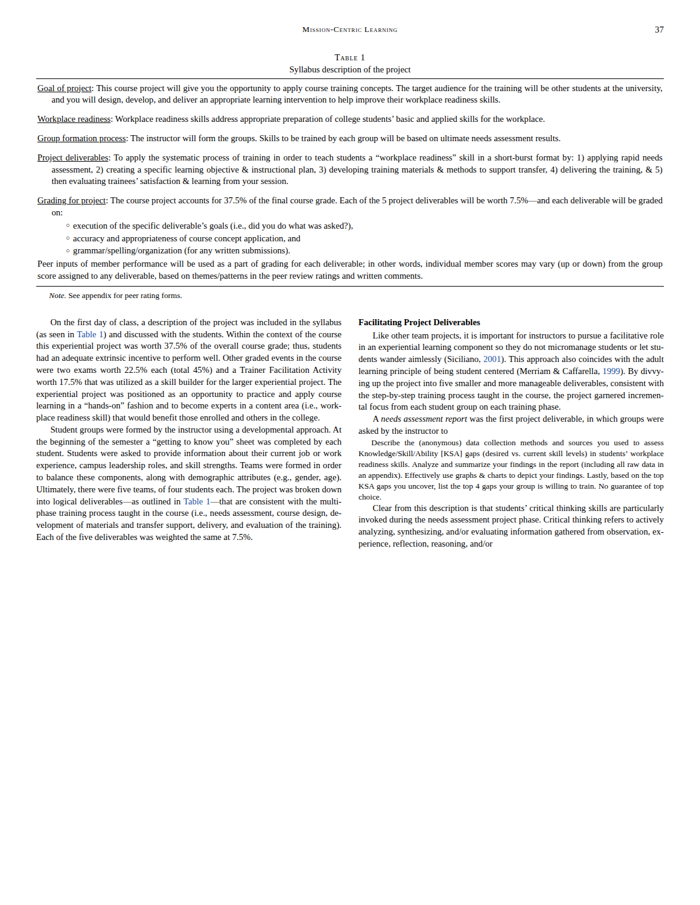Mission-Centric Learning 37
Table 1 Syllabus description of the project
| Goal of project : This course project will give you the opportunity to apply course training concepts. The target audience for the training will be other students at the university, and you will design, develop, and deliver an appropriate learning intervention to help improve their workplace readiness skills. |
| Workplace readiness : Workplace readiness skills address appropriate preparation of college students’ basic and applied skills for the workplace. |
| Group formation process : The instructor will form the groups. Skills to be trained by each group will be based on ultimate needs assessment results. |
| Project deliverables : To apply the systematic process of training in order to teach students a “workplace readiness” skill in a short-burst format by: 1) applying rapid needs assessment, 2) creating a specific learning objective & instructional plan, 3) developing training materials & methods to support transfer, 4) delivering the training, & 5) then evaluating trainees’ satisfaction & learning from your session. |
| Grading for project : The course project accounts for 37.5% of the final course grade. Each of the 5 project deliverables will be worth 7.5%—and each deliverable will be graded on: execution of the specific deliverable’s goals (i.e., did you do what was asked?) , accuracy and appropriateness of course concept application, and grammar/spelling/organization (for any written submissions). Peer inputs of member performance will be used as a part of grading for each deliverable; in other words, individual member scores may vary (up or down) from the group score assigned to any deliverable, based on themes/patterns in the peer review ratings and written comments. |
Note. See appendix for peer rating forms.
On the first day of class, a description of the project was included in the syllabus (as seen in Table 1) and discussed with the students. Within the context of the course this experiential project was worth 37.5% of the overall course grade; thus, students had an adequate extrinsic incentive to perform well. Other graded events in the course were two exams worth 22.5% each (total 45%) and a Trainer Facilitation Activity worth 17.5% that was utilized as a skill builder for the larger experiential project. The experiential project was positioned as an opportunity to practice and apply course learning in a “hands-on” fashion and to become experts in a content area (i.e., workplace readiness skill) that would benefit those enrolled and others in the college.
Student groups were formed by the instructor using a developmental approach. At the beginning of the semester a “getting to know you” sheet was completed by each student. Students were asked to provide information about their current job or work experience, campus leadership roles, and skill strengths. Teams were formed in order to balance these components, along with demographic attributes (e.g., gender, age). Ultimately, there were five teams, of four students each. The project was broken down into logical deliverables—as outlined in Table 1—that are consistent with the multiphase training process taught in the course (i.e., needs assessment, course design, development of materials and transfer support, delivery, and evaluation of the training). Each of the five deliverables was weighted the same at 7.5%.
Facilitating Project Deliverables
Like other team projects, it is important for instructors to pursue a facilitative role in an experiential learning component so they do not micromanage students or let students wander aimlessly (Siciliano, 2001). This approach also coincides with the adult learning principle of being student centered (Merriam & Caffarella, 1999). By divvying up the project into five smaller and more manageable deliverables, consistent with the step-by-step training process taught in the course, the project garnered incremental focus from each student group on each training phase.
A needs assessment report was the first project deliverable, in which groups were asked by the instructor to
Describe the (anonymous) data collection methods and sources you used to assess Knowledge/Skill/Ability [KSA] gaps (desired vs. current skill levels) in students’ workplace readiness skills. Analyze and summarize your findings in the report (including all raw data in an appendix). Effectively use graphs & charts to depict your findings. Lastly, based on the top KSA gaps you uncover, list the top 4 gaps your group is willing to train. No guarantee of top choice.
Clear from this description is that students’ critical thinking skills are particularly invoked during the needs assessment project phase. Critical thinking refers to actively analyzing, synthesizing, and/or evaluating information gathered from observation, experience, reflection, reasoning, and/or